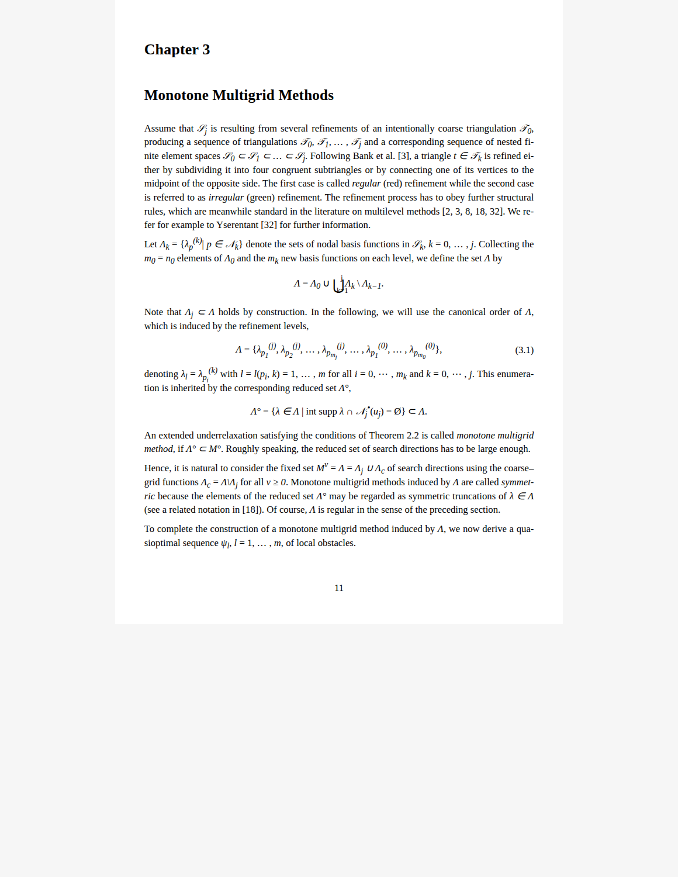Chapter 3
Monotone Multigrid Methods
Assume that 𝒮j is resulting from several refinements of an intentionally coarse triangulation 𝒯0, producing a sequence of triangulations 𝒯0, 𝒯1, … , 𝒯j and a corresponding sequence of nested finite element spaces 𝒮0 ⊂ 𝒮1 ⊂ … ⊂ 𝒮j. Following Bank et al. [3], a triangle t ∈ 𝒯k is refined either by subdividing it into four congruent subtriangles or by connecting one of its vertices to the midpoint of the opposite side. The first case is called regular (red) refinement while the second case is referred to as irregular (green) refinement. The refinement process has to obey further structural rules, which are meanwhile standard in the literature on multilevel methods [2, 3, 8, 18, 32]. We refer for example to Yserentant [32] for further information.
Let Λk = {λp(k)| p ∈ 𝒩k} denote the sets of nodal basis functions in 𝒮k, k = 0, … , j. Collecting the m0 = n0 elements of Λ0 and the mk new basis functions on each level, we define the set Λ by
Λ = Λ0 ∪ ⋃k=1j Λk \ Λk−1.
Note that Λj ⊂ Λ holds by construction. In the following, we will use the canonical order of Λ, which is induced by the refinement levels,
Λ = {λp1(j), λp2(j), … , λpmj(j), … , λp1(0), … , λpm0(0)},
(3.1)
denoting λl = λpi(k) with l = l(pi, k) = 1, … , m for all i = 0, ⋯ , mk and k = 0, ⋯ , j. This enumeration is inherited by the corresponding reduced set Λ°,
Λ° = {λ ∈ Λ | int supp λ ∩ 𝒩j•(uj) = Ø} ⊂ Λ.
An extended underrelaxation satisfying the conditions of Theorem 2.2 is called monotone multigrid method, if Λ° ⊂ M°. Roughly speaking, the reduced set of search directions has to be large enough.
Hence, it is natural to consider the fixed set Mν = Λ = Λj ∪ Λc of search directions using the coarse–grid functions Λc = Λ\Λj for all ν ≥ 0. Monotone multigrid methods induced by Λ are called symmetric because the elements of the reduced set Λ° may be regarded as symmetric truncations of λ ∈ Λ (see a related notation in [18]). Of course, Λ is regular in the sense of the preceding section.
To complete the construction of a monotone multigrid method induced by Λ, we now derive a quasioptimal sequence ψl, l = 1, … , m, of local obstacles.
11